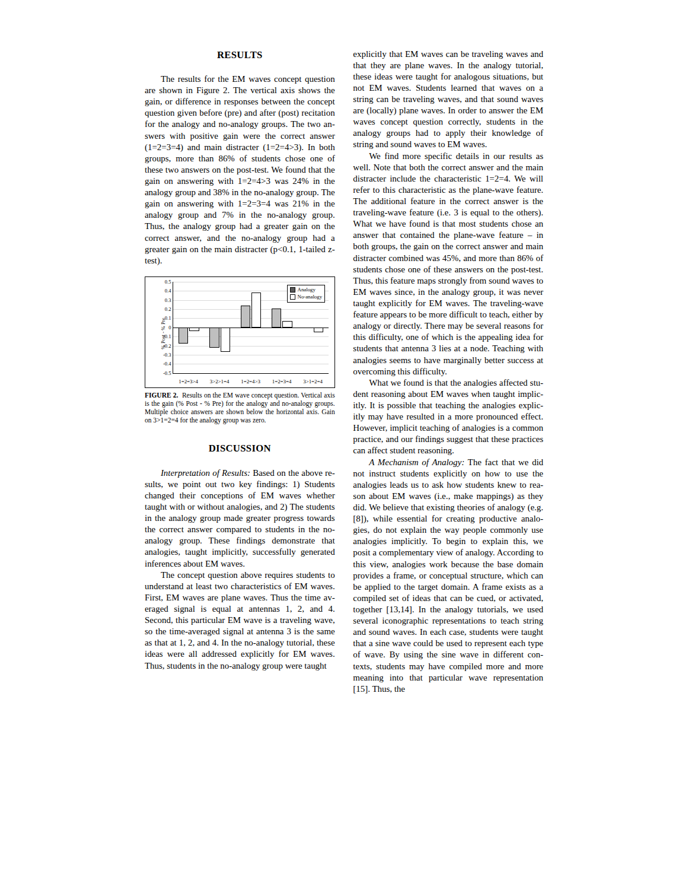RESULTS
The results for the EM waves concept question are shown in Figure 2. The vertical axis shows the gain, or difference in responses between the concept question given before (pre) and after (post) recitation for the analogy and no-analogy groups. The two answers with positive gain were the correct answer (1=2=3=4) and main distracter (1=2=4>3). In both groups, more than 86% of students chose one of these two answers on the post-test. We found that the gain on answering with 1=2=4>3 was 24% in the analogy group and 38% in the no-analogy group. The gain on answering with 1=2=3=4 was 21% in the analogy group and 7% in the no-analogy group. Thus, the analogy group had a greater gain on the correct answer, and the no-analogy group had a greater gain on the main distracter (p<0.1, 1-tailed z-test).
% Post - % Pre
0.5
0.4
0.3
0.2
0.1
0
-0.1
-0.2
-0.3
-0.4
-0.5
Analogy
No-analogy
1=2=3>4 3>2>1=4 1=2=4>3 1=2=3=4 3>1=2=4
FIGURE 2. Results on the EM wave concept question. Vertical axis is the gain (% Post - % Pre) for the analogy and no-analogy groups. Multiple choice answers are shown below the horizontal axis. Gain on 3>1=2=4 for the analogy group was zero.
DISCUSSION
Interpretation of Results: Based on the above results, we point out two key findings: 1) Students changed their conceptions of EM waves whether taught with or without analogies, and 2) The students in the analogy group made greater progress towards the correct answer compared to students in the no-analogy group. These findings demonstrate that analogies, taught implicitly, successfully generated inferences about EM waves.
The concept question above requires students to understand at least two characteristics of EM waves. First, EM waves are plane waves. Thus the time averaged signal is equal at antennas 1, 2, and 4. Second, this particular EM wave is a traveling wave, so the time-averaged signal at antenna 3 is the same as that at 1, 2, and 4. In the no-analogy tutorial, these ideas were all addressed explicitly for EM waves. Thus, students in the no-analogy group were taught
explicitly that EM waves can be traveling waves and that they are plane waves. In the analogy tutorial, these ideas were taught for analogous situations, but not EM waves. Students learned that waves on a string can be traveling waves, and that sound waves are (locally) plane waves. In order to answer the EM waves concept question correctly, students in the analogy groups had to apply their knowledge of string and sound waves to EM waves.
We find more specific details in our results as well. Note that both the correct answer and the main distracter include the characteristic 1=2=4. We will refer to this characteristic as the plane-wave feature. The additional feature in the correct answer is the traveling-wave feature (i.e. 3 is equal to the others). What we have found is that most students chose an answer that contained the plane-wave feature – in both groups, the gain on the correct answer and main distracter combined was 45%, and more than 86% of students chose one of these answers on the post-test. Thus, this feature maps strongly from sound waves to EM waves since, in the analogy group, it was never taught explicitly for EM waves. The traveling-wave feature appears to be more difficult to teach, either by analogy or directly. There may be several reasons for this difficulty, one of which is the appealing idea for students that antenna 3 lies at a node. Teaching with analogies seems to have marginally better success at overcoming this difficulty.
What we found is that the analogies affected student reasoning about EM waves when taught implicitly. It is possible that teaching the analogies explicitly may have resulted in a more pronounced effect. However, implicit teaching of analogies is a common practice, and our findings suggest that these practices can affect student reasoning.
A Mechanism of Analogy: The fact that we did not instruct students explicitly on how to use the analogies leads us to ask how students knew to reason about EM waves (i.e., make mappings) as they did. We believe that existing theories of analogy (e.g. [8]), while essential for creating productive analogies, do not explain the way people commonly use analogies implicitly. To begin to explain this, we posit a complementary view of analogy. According to this view, analogies work because the base domain provides a frame, or conceptual structure, which can be applied to the target domain. A frame exists as a compiled set of ideas that can be cued, or activated, together [13,14]. In the analogy tutorials, we used several iconographic representations to teach string and sound waves. In each case, students were taught that a sine wave could be used to represent each type of wave. By using the sine wave in different contexts, students may have compiled more and more meaning into that particular wave representation [15]. Thus, the